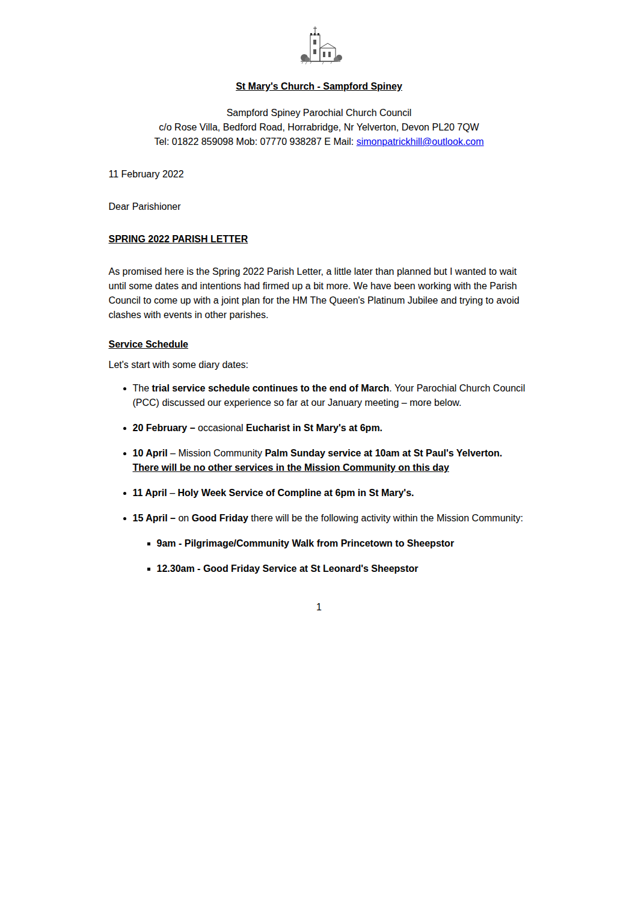St Mary's Church - Sampford Spiney
Sampford Spiney Parochial Church Council
c/o Rose Villa, Bedford Road, Horrabridge, Nr Yelverton, Devon PL20 7QW
Tel: 01822 859098 Mob: 07770 938287 E Mail: simonpatrickhill@outlook.com
11 February 2022
Dear Parishioner
SPRING 2022 PARISH LETTER
As promised here is the Spring 2022 Parish Letter, a little later than planned but I wanted to wait until some dates and intentions had firmed up a bit more. We have been working with the Parish Council to come up with a joint plan for the HM The Queen's Platinum Jubilee and trying to avoid clashes with events in other parishes.
Service Schedule
Let's start with some diary dates:
The trial service schedule continues to the end of March. Your Parochial Church Council (PCC) discussed our experience so far at our January meeting – more below.
20 February – occasional Eucharist in St Mary's at 6pm.
10 April – Mission Community Palm Sunday service at 10am at St Paul's Yelverton. There will be no other services in the Mission Community on this day
11 April – Holy Week Service of Compline at 6pm in St Mary's.
15 April – on Good Friday there will be the following activity within the Mission Community:
9am - Pilgrimage/Community Walk from Princetown to Sheepstor
12.30am - Good Friday Service at St Leonard's Sheepstor
1